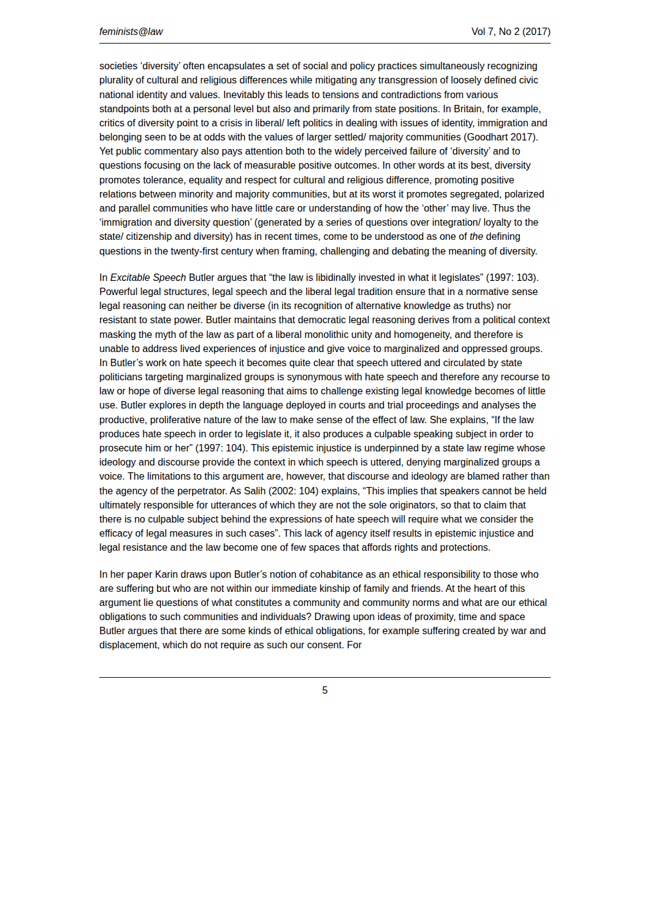feminists@law Vol 7, No 2 (2017)
societies ‘diversity’ often encapsulates a set of social and policy practices simultaneously recognizing plurality of cultural and religious differences while mitigating any transgression of loosely defined civic national identity and values. Inevitably this leads to tensions and contradictions from various standpoints both at a personal level but also and primarily from state positions. In Britain, for example, critics of diversity point to a crisis in liberal/ left politics in dealing with issues of identity, immigration and belonging seen to be at odds with the values of larger settled/ majority communities (Goodhart 2017). Yet public commentary also pays attention both to the widely perceived failure of ‘diversity’ and to questions focusing on the lack of measurable positive outcomes. In other words at its best, diversity promotes tolerance, equality and respect for cultural and religious difference, promoting positive relations between minority and majority communities, but at its worst it promotes segregated, polarized and parallel communities who have little care or understanding of how the ‘other’ may live. Thus the ‘immigration and diversity question’ (generated by a series of questions over integration/ loyalty to the state/ citizenship and diversity) has in recent times, come to be understood as one of the defining questions in the twenty-first century when framing, challenging and debating the meaning of diversity.
In Excitable Speech Butler argues that “the law is libidinally invested in what it legislates” (1997: 103). Powerful legal structures, legal speech and the liberal legal tradition ensure that in a normative sense legal reasoning can neither be diverse (in its recognition of alternative knowledge as truths) nor resistant to state power. Butler maintains that democratic legal reasoning derives from a political context masking the myth of the law as part of a liberal monolithic unity and homogeneity, and therefore is unable to address lived experiences of injustice and give voice to marginalized and oppressed groups. In Butler’s work on hate speech it becomes quite clear that speech uttered and circulated by state politicians targeting marginalized groups is synonymous with hate speech and therefore any recourse to law or hope of diverse legal reasoning that aims to challenge existing legal knowledge becomes of little use. Butler explores in depth the language deployed in courts and trial proceedings and analyses the productive, proliferative nature of the law to make sense of the effect of law. She explains, “If the law produces hate speech in order to legislate it, it also produces a culpable speaking subject in order to prosecute him or her” (1997: 104). This epistemic injustice is underpinned by a state law regime whose ideology and discourse provide the context in which speech is uttered, denying marginalized groups a voice. The limitations to this argument are, however, that discourse and ideology are blamed rather than the agency of the perpetrator. As Salih (2002: 104) explains, “This implies that speakers cannot be held ultimately responsible for utterances of which they are not the sole originators, so that to claim that there is no culpable subject behind the expressions of hate speech will require what we consider the efficacy of legal measures in such cases”. This lack of agency itself results in epistemic injustice and legal resistance and the law become one of few spaces that affords rights and protections.
In her paper Karin draws upon Butler’s notion of cohabitance as an ethical responsibility to those who are suffering but who are not within our immediate kinship of family and friends. At the heart of this argument lie questions of what constitutes a community and community norms and what are our ethical obligations to such communities and individuals? Drawing upon ideas of proximity, time and space Butler argues that there are some kinds of ethical obligations, for example suffering created by war and displacement, which do not require as such our consent. For
5